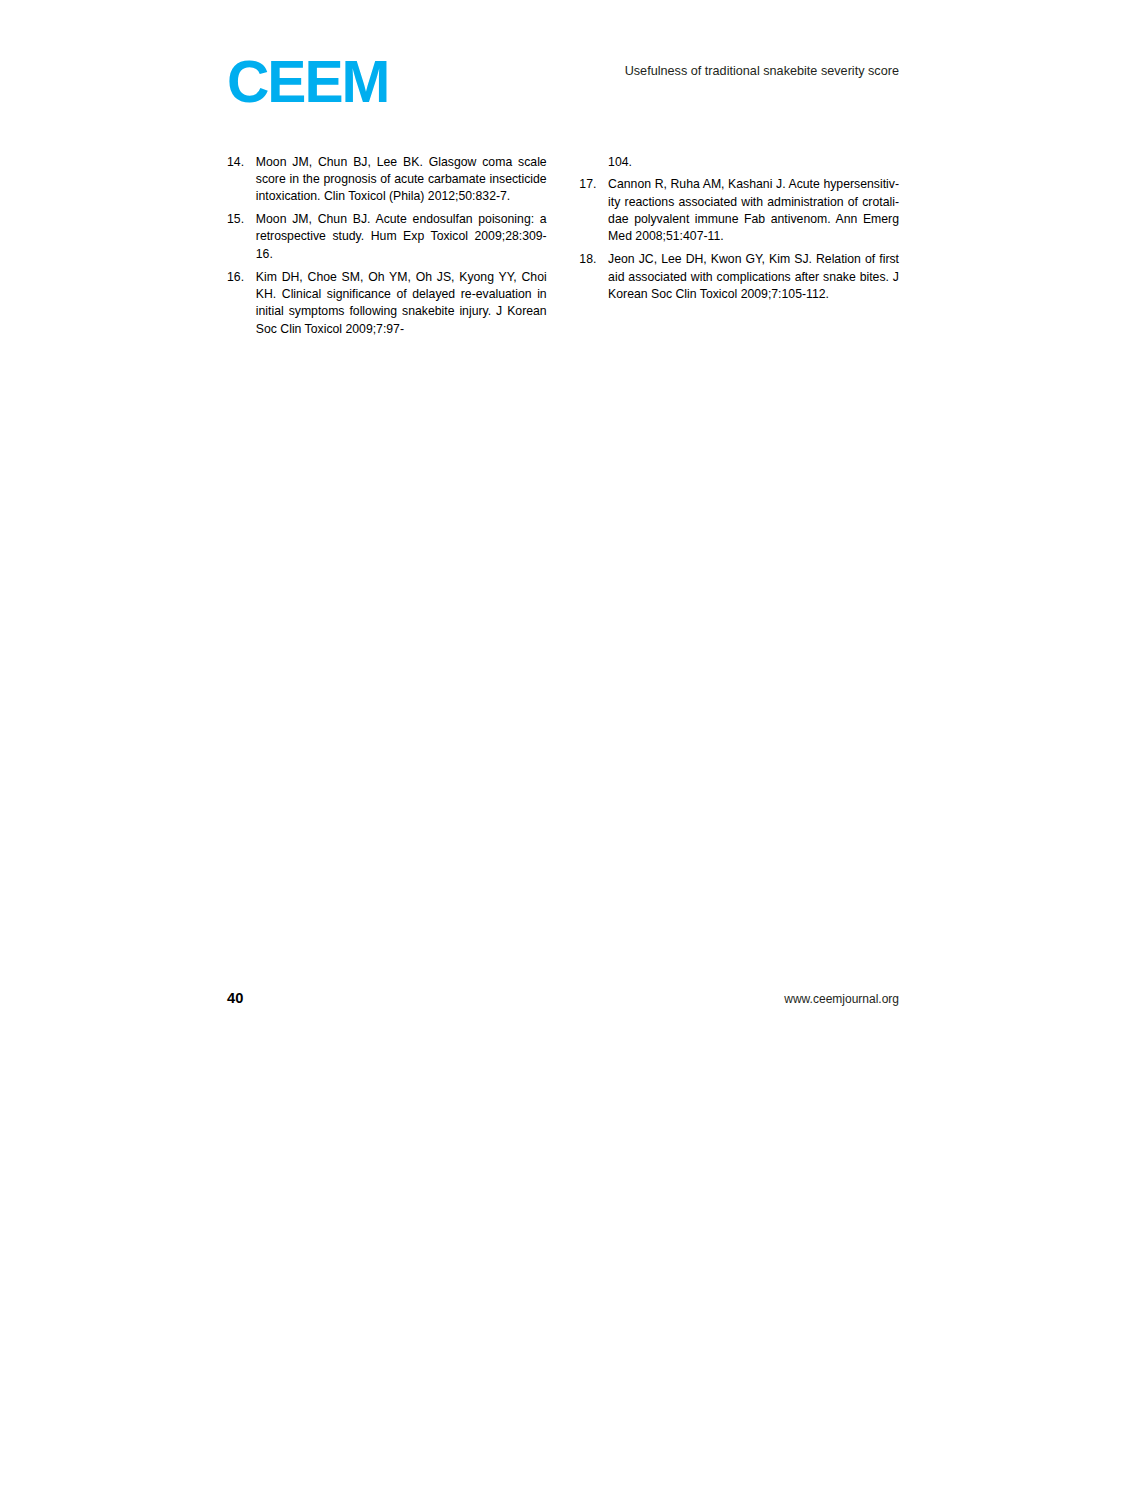CEEM
Usefulness of traditional snakebite severity score
14. Moon JM, Chun BJ, Lee BK. Glasgow coma scale score in the prognosis of acute carbamate insecticide intoxication. Clin Toxicol (Phila) 2012;50:832-7.
15. Moon JM, Chun BJ. Acute endosulfan poisoning: a retrospective study. Hum Exp Toxicol 2009;28:309-16.
16. Kim DH, Choe SM, Oh YM, Oh JS, Kyong YY, Choi KH. Clinical significance of delayed re-evaluation in initial symptoms following snakebite injury. J Korean Soc Clin Toxicol 2009;7:97-
104.
17. Cannon R, Ruha AM, Kashani J. Acute hypersensitivity reactions associated with administration of crotalidae polyvalent immune Fab antivenom. Ann Emerg Med 2008;51:407-11.
18. Jeon JC, Lee DH, Kwon GY, Kim SJ. Relation of first aid associated with complications after snake bites. J Korean Soc Clin Toxicol 2009;7:105-112.
40
www.ceemjournal.org